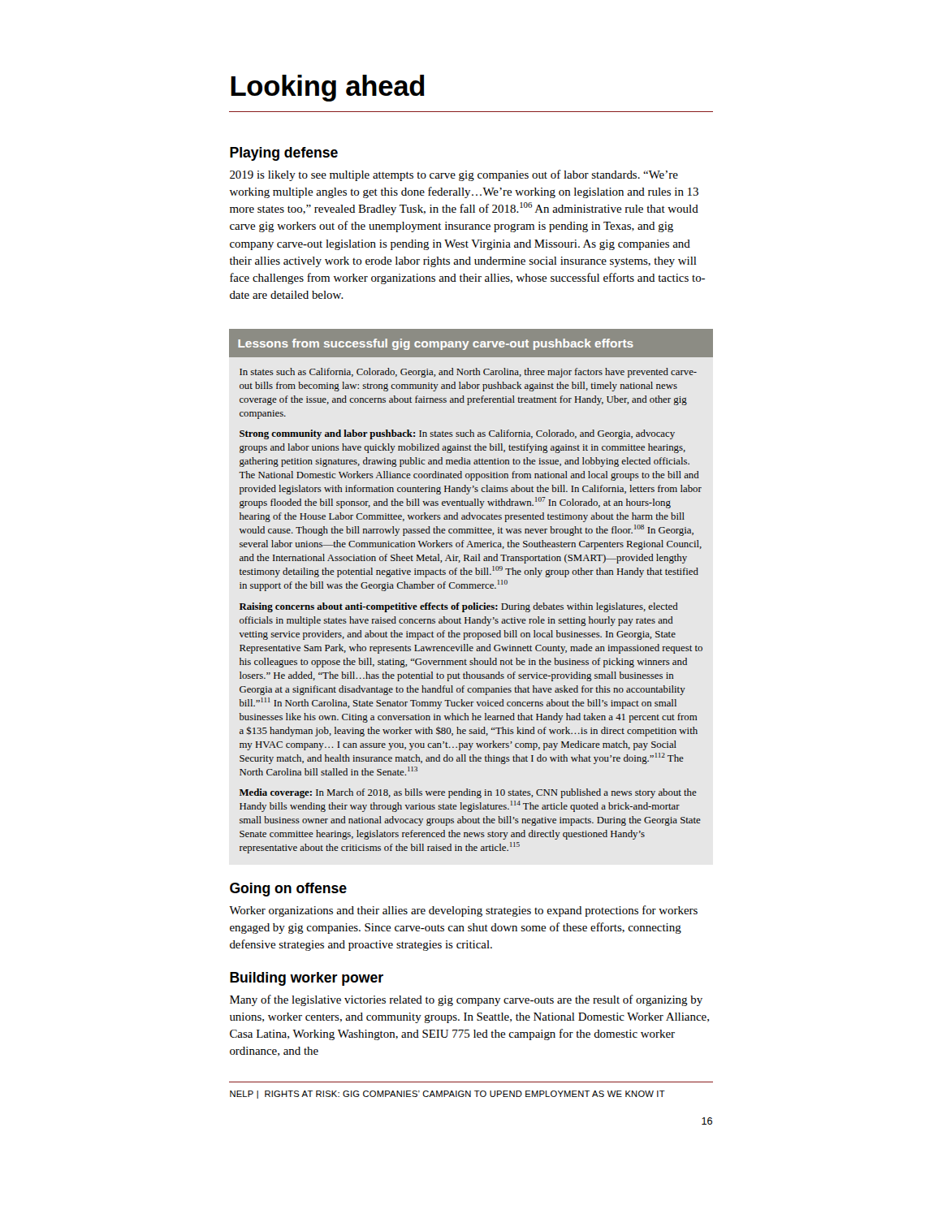Looking ahead
Playing defense
2019 is likely to see multiple attempts to carve gig companies out of labor standards. “We’re working multiple angles to get this done federally…We’re working on legislation and rules in 13 more states too,” revealed Bradley Tusk, in the fall of 2018.106 An administrative rule that would carve gig workers out of the unemployment insurance program is pending in Texas, and gig company carve-out legislation is pending in West Virginia and Missouri. As gig companies and their allies actively work to erode labor rights and undermine social insurance systems, they will face challenges from worker organizations and their allies, whose successful efforts and tactics to-date are detailed below.
Lessons from successful gig company carve-out pushback efforts
In states such as California, Colorado, Georgia, and North Carolina, three major factors have prevented carve-out bills from becoming law: strong community and labor pushback against the bill, timely national news coverage of the issue, and concerns about fairness and preferential treatment for Handy, Uber, and other gig companies.
Strong community and labor pushback: In states such as California, Colorado, and Georgia, advocacy groups and labor unions have quickly mobilized against the bill, testifying against it in committee hearings, gathering petition signatures, drawing public and media attention to the issue, and lobbying elected officials. The National Domestic Workers Alliance coordinated opposition from national and local groups to the bill and provided legislators with information countering Handy’s claims about the bill. In California, letters from labor groups flooded the bill sponsor, and the bill was eventually withdrawn.107 In Colorado, at an hours-long hearing of the House Labor Committee, workers and advocates presented testimony about the harm the bill would cause. Though the bill narrowly passed the committee, it was never brought to the floor.108 In Georgia, several labor unions—the Communication Workers of America, the Southeastern Carpenters Regional Council, and the International Association of Sheet Metal, Air, Rail and Transportation (SMART)—provided lengthy testimony detailing the potential negative impacts of the bill.109 The only group other than Handy that testified in support of the bill was the Georgia Chamber of Commerce.110
Raising concerns about anti-competitive effects of policies: During debates within legislatures, elected officials in multiple states have raised concerns about Handy’s active role in setting hourly pay rates and vetting service providers, and about the impact of the proposed bill on local businesses. In Georgia, State Representative Sam Park, who represents Lawrenceville and Gwinnett County, made an impassioned request to his colleagues to oppose the bill, stating, “Government should not be in the business of picking winners and losers.” He added, “The bill…has the potential to put thousands of service-providing small businesses in Georgia at a significant disadvantage to the handful of companies that have asked for this no accountability bill.”111 In North Carolina, State Senator Tommy Tucker voiced concerns about the bill’s impact on small businesses like his own. Citing a conversation in which he learned that Handy had taken a 41 percent cut from a $135 handyman job, leaving the worker with $80, he said, “This kind of work…is in direct competition with my HVAC company… I can assure you, you can’t…pay workers’ comp, pay Medicare match, pay Social Security match, and health insurance match, and do all the things that I do with what you’re doing.”112 The North Carolina bill stalled in the Senate.113
Media coverage: In March of 2018, as bills were pending in 10 states, CNN published a news story about the Handy bills wending their way through various state legislatures.114 The article quoted a brick-and-mortar small business owner and national advocacy groups about the bill’s negative impacts. During the Georgia State Senate committee hearings, legislators referenced the news story and directly questioned Handy’s representative about the criticisms of the bill raised in the article.115
Going on offense
Worker organizations and their allies are developing strategies to expand protections for workers engaged by gig companies. Since carve-outs can shut down some of these efforts, connecting defensive strategies and proactive strategies is critical.
Building worker power
Many of the legislative victories related to gig company carve-outs are the result of organizing by unions, worker centers, and community groups. In Seattle, the National Domestic Worker Alliance, Casa Latina, Working Washington, and SEIU 775 led the campaign for the domestic worker ordinance, and the
NELP | RIGHTS AT RISK: GIG COMPANIES’ CAMPAIGN TO UPEND EMPLOYMENT AS WE KNOW IT
16